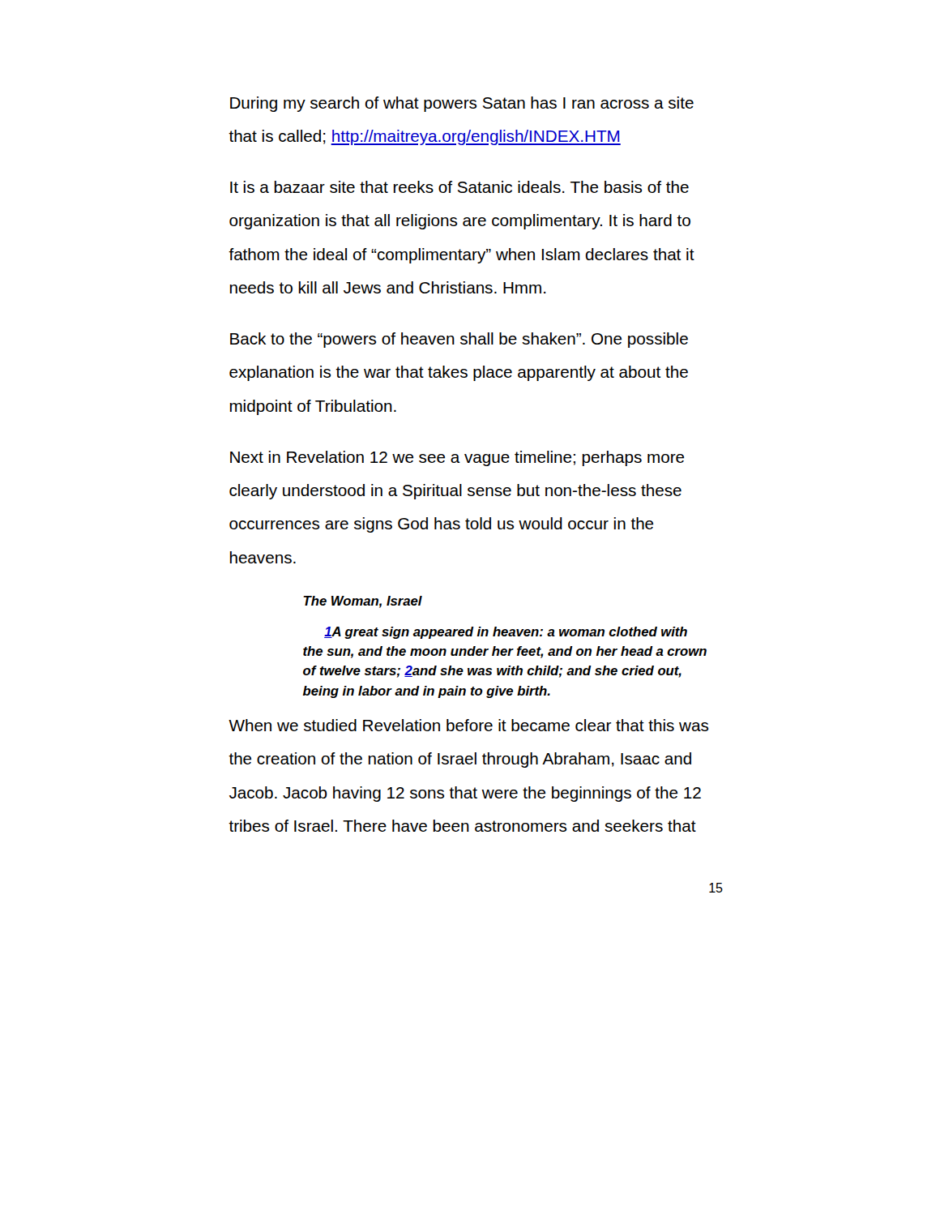During my search of what powers Satan has I ran across a site that is called; http://maitreya.org/english/INDEX.HTM
It is a bazaar site that reeks of Satanic ideals. The basis of the organization is that all religions are complimentary. It is hard to fathom the ideal of “complimentary” when Islam declares that it needs to kill all Jews and Christians. Hmm.
Back to the “powers of heaven shall be shaken”. One possible explanation is the war that takes place apparently at about the midpoint of Tribulation.
Next in Revelation 12 we see a vague timeline; perhaps more clearly understood in a Spiritual sense but non-the-less these occurrences are signs God has told us would occur in the heavens.
The Woman, Israel
1 A great sign appeared in heaven: a woman clothed with the sun, and the moon under her feet, and on her head a crown of twelve stars; 2and she was with child; and she cried out, being in labor and in pain to give birth.
When we studied Revelation before it became clear that this was the creation of the nation of Israel through Abraham, Isaac and Jacob. Jacob having 12 sons that were the beginnings of the 12 tribes of Israel. There have been astronomers and seekers that
15